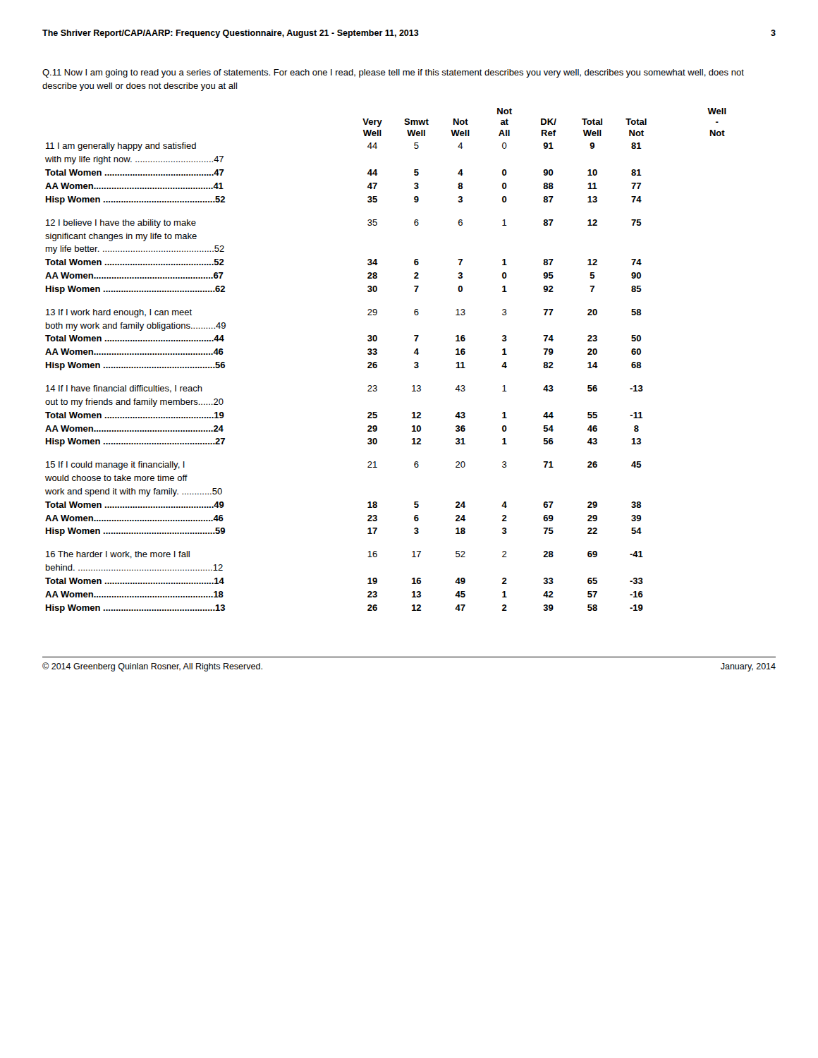The Shriver Report/CAP/AARP: Frequency Questionnaire, August 21 - September 11, 2013
3
Q.11 Now I am going to read you a series of statements. For each one I read, please tell me if this statement describes you very well, describes you somewhat well, does not describe you well or does not describe you at all
| | Very Well | Smwt Well | Not Well | Not at All | DK/ Ref | Total Well | Total Not | Well - Not |
| --- | --- | --- | --- | --- | --- | --- | --- | --- |
| 11 I am generally happy and satisfied with my life right now. ............................... 47 | 44 | 5 | 4 | 0 | 91 | 9 | 81 |
| Total Women ........................................... 47 | 44 | 5 | 4 | 0 | 90 | 10 | 81 |
| AA Women ............................................... 41 | 47 | 3 | 8 | 0 | 88 | 11 | 77 |
| Hisp Women ............................................ 52 | 35 | 9 | 3 | 0 | 87 | 13 | 74 |
| 12 I believe I have the ability to make significant changes in my life to make my life better. ............................................ 52 | 35 | 6 | 6 | 1 | 87 | 12 | 75 |
| Total Women ........................................... 52 | 34 | 6 | 7 | 1 | 87 | 12 | 74 |
| AA Women ............................................... 67 | 28 | 2 | 3 | 0 | 95 | 5 | 90 |
| Hisp Women ............................................ 62 | 30 | 7 | 0 | 1 | 92 | 7 | 85 |
| 13 If I work hard enough, I can meet both my work and family obligations. ......... 49 | 29 | 6 | 13 | 3 | 77 | 20 | 58 |
| Total Women ........................................... 44 | 30 | 7 | 16 | 3 | 74 | 23 | 50 |
| AA Women ............................................... 46 | 33 | 4 | 16 | 1 | 79 | 20 | 60 |
| Hisp Women ............................................ 56 | 26 | 3 | 11 | 4 | 82 | 14 | 68 |
| 14 If I have financial difficulties, I reach out to my friends and family members. ..... 20 | 23 | 13 | 43 | 1 | 43 | 56 | -13 |
| Total Women ........................................... 19 | 25 | 12 | 43 | 1 | 44 | 55 | -11 |
| AA Women ............................................... 24 | 29 | 10 | 36 | 0 | 54 | 46 | 8 |
| Hisp Women ............................................ 27 | 30 | 12 | 31 | 1 | 56 | 43 | 13 |
| 15 If I could manage it financially, I would choose to take more time off work and spend it with my family. ............ 50 | 21 | 6 | 20 | 3 | 71 | 26 | 45 |
| Total Women ........................................... 49 | 18 | 5 | 24 | 4 | 67 | 29 | 38 |
| AA Women ............................................... 46 | 23 | 6 | 24 | 2 | 69 | 29 | 39 |
| Hisp Women ............................................ 59 | 17 | 3 | 18 | 3 | 75 | 22 | 54 |
| 16 The harder I work, the more I fall behind. ..................................................... 12 | 16 | 17 | 52 | 2 | 28 | 69 | -41 |
| Total Women ........................................... 14 | 19 | 16 | 49 | 2 | 33 | 65 | -33 |
| AA Women ............................................... 18 | 23 | 13 | 45 | 1 | 42 | 57 | -16 |
| Hisp Women ............................................ 13 | 26 | 12 | 47 | 2 | 39 | 58 | -19 |
© 2014 Greenberg Quinlan Rosner, All Rights Reserved.
January, 2014